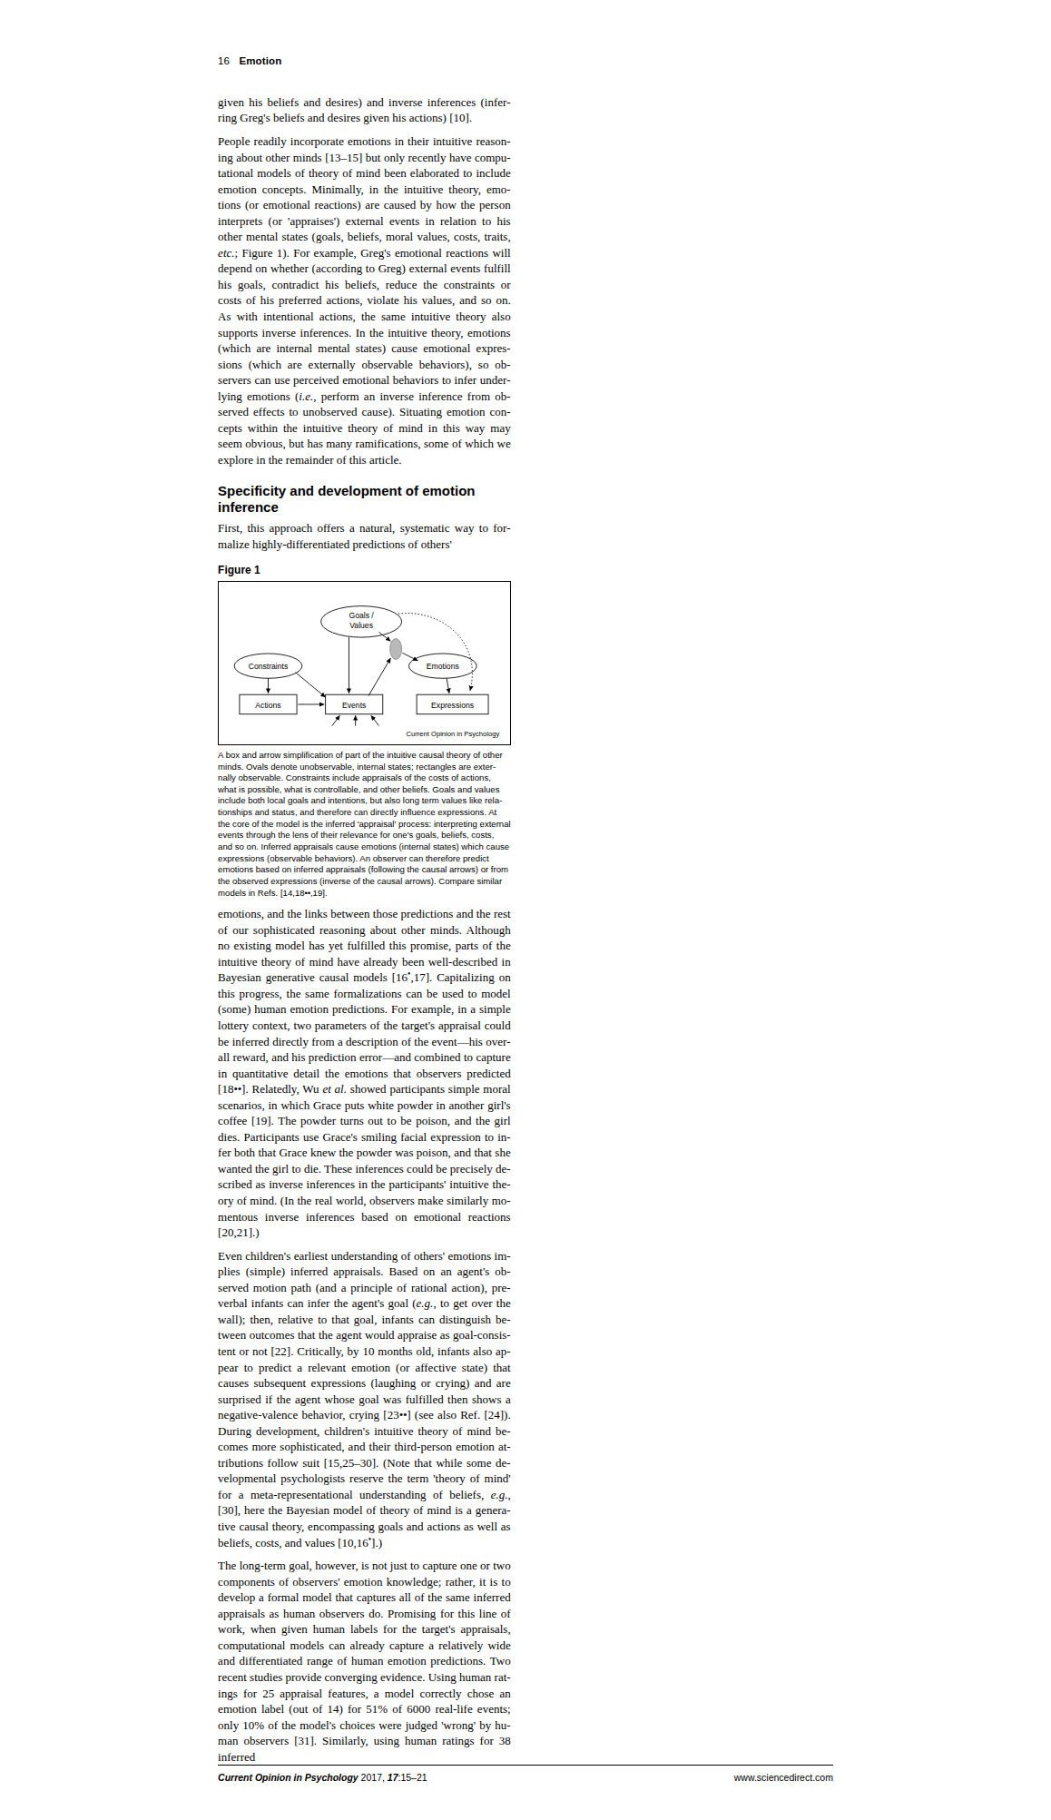16 Emotion
given his beliefs and desires) and inverse inferences (inferring Greg's beliefs and desires given his actions) [10].
People readily incorporate emotions in their intuitive reasoning about other minds [13–15] but only recently have computational models of theory of mind been elaborated to include emotion concepts. Minimally, in the intuitive theory, emotions (or emotional reactions) are caused by how the person interprets (or 'appraises') external events in relation to his other mental states (goals, beliefs, moral values, costs, traits, etc.; Figure 1). For example, Greg's emotional reactions will depend on whether (according to Greg) external events fulfill his goals, contradict his beliefs, reduce the constraints or costs of his preferred actions, violate his values, and so on. As with intentional actions, the same intuitive theory also supports inverse inferences. In the intuitive theory, emotions (which are internal mental states) cause emotional expressions (which are externally observable behaviors), so observers can use perceived emotional behaviors to infer underlying emotions (i.e., perform an inverse inference from observed effects to unobserved cause). Situating emotion concepts within the intuitive theory of mind in this way may seem obvious, but has many ramifications, some of which we explore in the remainder of this article.
Specificity and development of emotion inference
First, this approach offers a natural, systematic way to formalize highly-differentiated predictions of others'
Figure 1
Goals / Values Constraints Emotions Actions Events Expressions
Current Opinion in Psychology
A box and arrow simplification of part of the intuitive causal theory of other minds. Ovals denote unobservable, internal states; rectangles are externally observable. Constraints include appraisals of the costs of actions, what is possible, what is controllable, and other beliefs. Goals and values include both local goals and intentions, but also long term values like relationships and status, and therefore can directly influence expressions. At the core of the model is the inferred 'appraisal' process: interpreting external events through the lens of their relevance for one's goals, beliefs, costs, and so on. Inferred appraisals cause emotions (internal states) which cause expressions (observable behaviors). An observer can therefore predict emotions based on inferred appraisals (following the causal arrows) or from the observed expressions (inverse of the causal arrows). Compare similar models in Refs. [14,18••,19].
emotions, and the links between those predictions and the rest of our sophisticated reasoning about other minds. Although no existing model has yet fulfilled this promise, parts of the intuitive theory of mind have already been well-described in Bayesian generative causal models [16•,17]. Capitalizing on this progress, the same formalizations can be used to model (some) human emotion predictions. For example, in a simple lottery context, two parameters of the target's appraisal could be inferred directly from a description of the event—his overall reward, and his prediction error—and combined to capture in quantitative detail the emotions that observers predicted [18••]. Relatedly, Wu et al. showed participants simple moral scenarios, in which Grace puts white powder in another girl's coffee [19]. The powder turns out to be poison, and the girl dies. Participants use Grace's smiling facial expression to infer both that Grace knew the powder was poison, and that she wanted the girl to die. These inferences could be precisely described as inverse inferences in the participants' intuitive theory of mind. (In the real world, observers make similarly momentous inverse inferences based on emotional reactions [20,21].)
Even children's earliest understanding of others' emotions implies (simple) inferred appraisals. Based on an agent's observed motion path (and a principle of rational action), preverbal infants can infer the agent's goal (e.g., to get over the wall); then, relative to that goal, infants can distinguish between outcomes that the agent would appraise as goal-consistent or not [22]. Critically, by 10 months old, infants also appear to predict a relevant emotion (or affective state) that causes subsequent expressions (laughing or crying) and are surprised if the agent whose goal was fulfilled then shows a negative-valence behavior, crying [23••] (see also Ref. [24]). During development, children's intuitive theory of mind becomes more sophisticated, and their third-person emotion attributions follow suit [15,25–30]. (Note that while some developmental psychologists reserve the term 'theory of mind' for a meta-representational understanding of beliefs, e.g., [30], here the Bayesian model of theory of mind is a generative causal theory, encompassing goals and actions as well as beliefs, costs, and values [10,16•].)
The long-term goal, however, is not just to capture one or two components of observers' emotion knowledge; rather, it is to develop a formal model that captures all of the same inferred appraisals as human observers do. Promising for this line of work, when given human labels for the target's appraisals, computational models can already capture a relatively wide and differentiated range of human emotion predictions. Two recent studies provide converging evidence. Using human ratings for 25 appraisal features, a model correctly chose an emotion label (out of 14) for 51% of 6000 real-life events; only 10% of the model's choices were judged 'wrong' by human observers [31]. Similarly, using human ratings for 38 inferred
Current Opinion in Psychology 2017, 17:15–21
www.sciencedirect.com